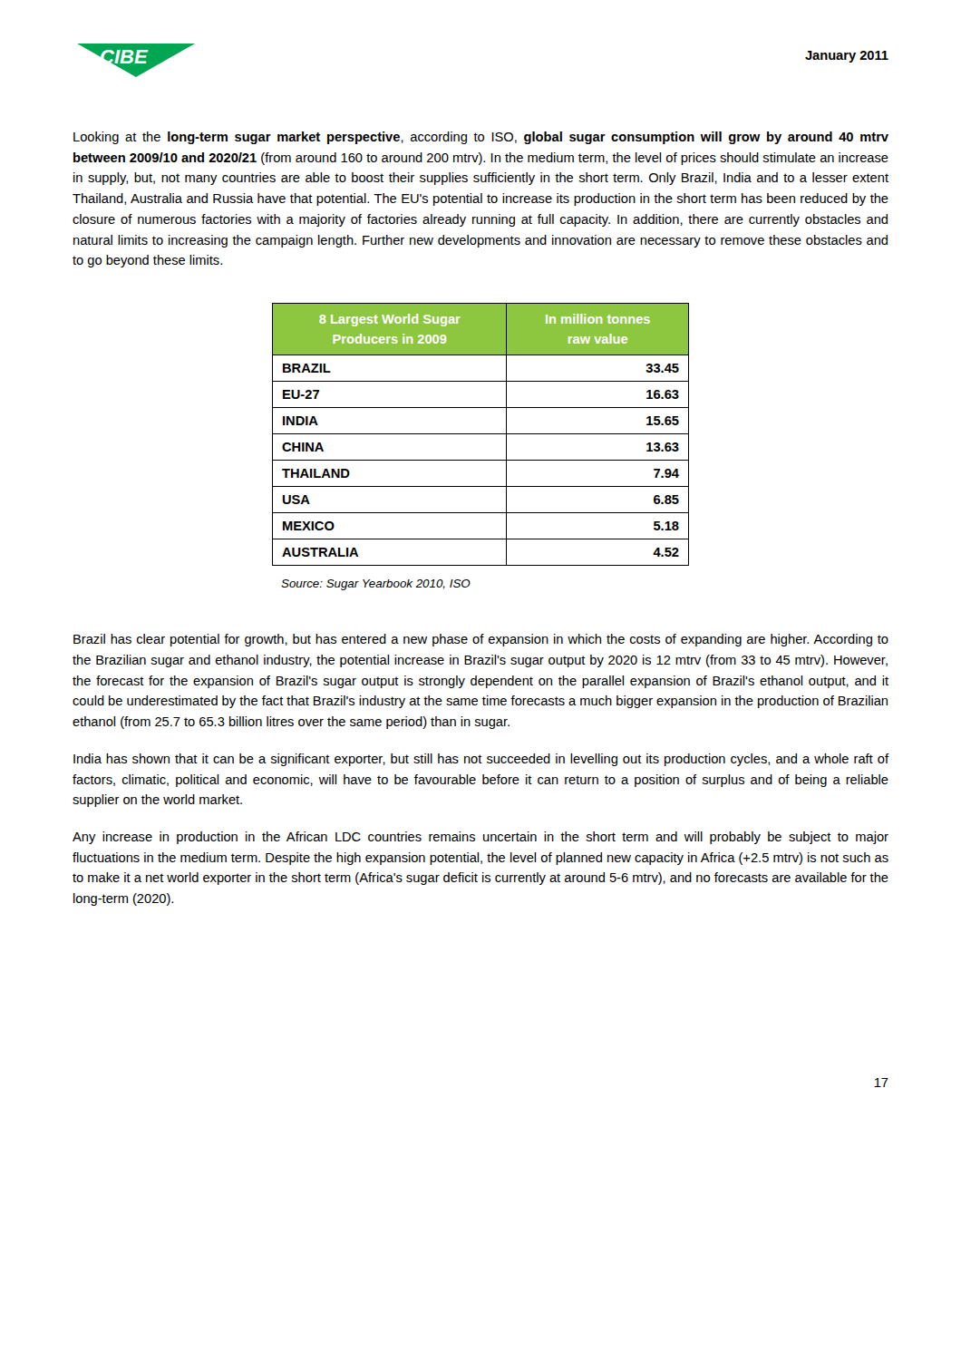CIBE
January 2011
Looking at the long-term sugar market perspective, according to ISO, global sugar consumption will grow by around 40 mtrv between 2009/10 and 2020/21 (from around 160 to around 200 mtrv). In the medium term, the level of prices should stimulate an increase in supply, but, not many countries are able to boost their supplies sufficiently in the short term. Only Brazil, India and to a lesser extent Thailand, Australia and Russia have that potential. The EU's potential to increase its production in the short term has been reduced by the closure of numerous factories with a majority of factories already running at full capacity. In addition, there are currently obstacles and natural limits to increasing the campaign length. Further new developments and innovation are necessary to remove these obstacles and to go beyond these limits.
| 8 Largest World Sugar Producers in 2009 | In million tonnes raw value |
| --- | --- |
| BRAZIL | 33.45 |
| EU-27 | 16.63 |
| INDIA | 15.65 |
| CHINA | 13.63 |
| THAILAND | 7.94 |
| USA | 6.85 |
| MEXICO | 5.18 |
| AUSTRALIA | 4.52 |
Source: Sugar Yearbook 2010, ISO
Brazil has clear potential for growth, but has entered a new phase of expansion in which the costs of expanding are higher. According to the Brazilian sugar and ethanol industry, the potential increase in Brazil's sugar output by 2020 is 12 mtrv (from 33 to 45 mtrv). However, the forecast for the expansion of Brazil's sugar output is strongly dependent on the parallel expansion of Brazil's ethanol output, and it could be underestimated by the fact that Brazil's industry at the same time forecasts a much bigger expansion in the production of Brazilian ethanol (from 25.7 to 65.3 billion litres over the same period) than in sugar.
India has shown that it can be a significant exporter, but still has not succeeded in levelling out its production cycles, and a whole raft of factors, climatic, political and economic, will have to be favourable before it can return to a position of surplus and of being a reliable supplier on the world market.
Any increase in production in the African LDC countries remains uncertain in the short term and will probably be subject to major fluctuations in the medium term. Despite the high expansion potential, the level of planned new capacity in Africa (+2.5 mtrv) is not such as to make it a net world exporter in the short term (Africa's sugar deficit is currently at around 5-6 mtrv), and no forecasts are available for the long-term (2020).
17